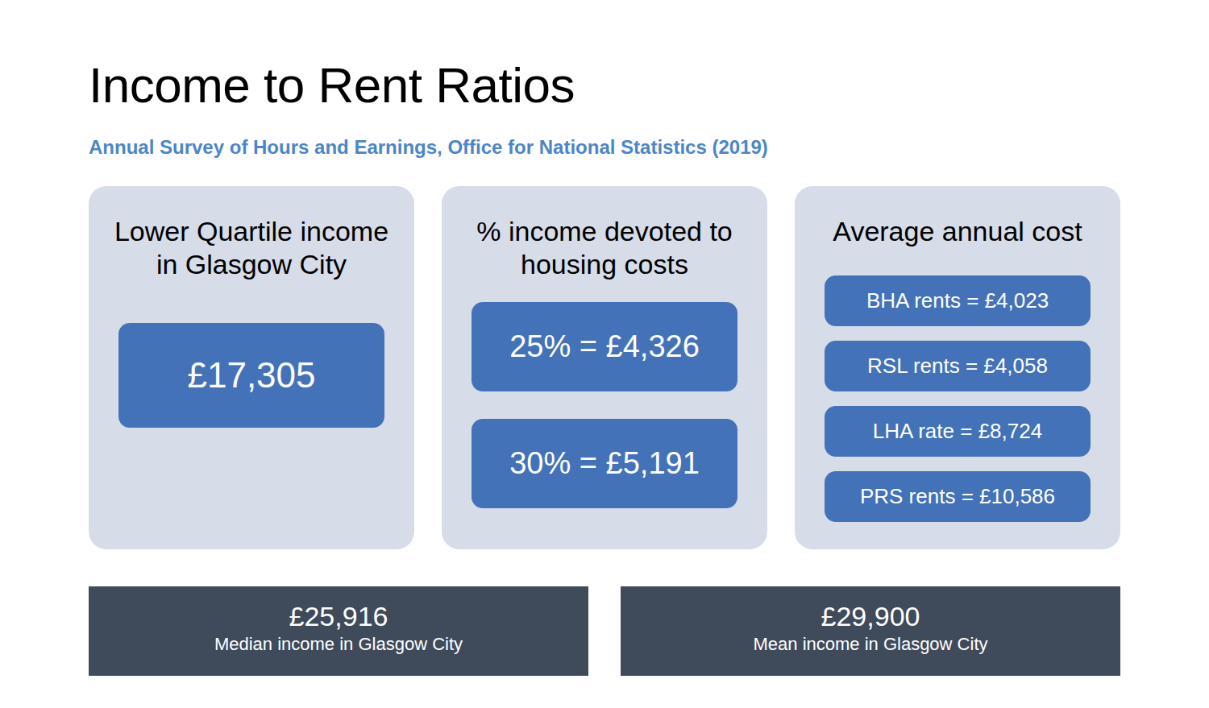Income to Rent Ratios
Annual Survey of Hours and Earnings, Office for National Statistics (2019)
Lower Quartile income in Glasgow City
£17,305
% income devoted to housing costs
25% = £4,326
30% = £5,191
Average annual cost
BHA rents = £4,023
RSL rents = £4,058
LHA rate = £8,724
PRS rents = £10,586
£25,916 Median income in Glasgow City
£29,900 Mean income in Glasgow City